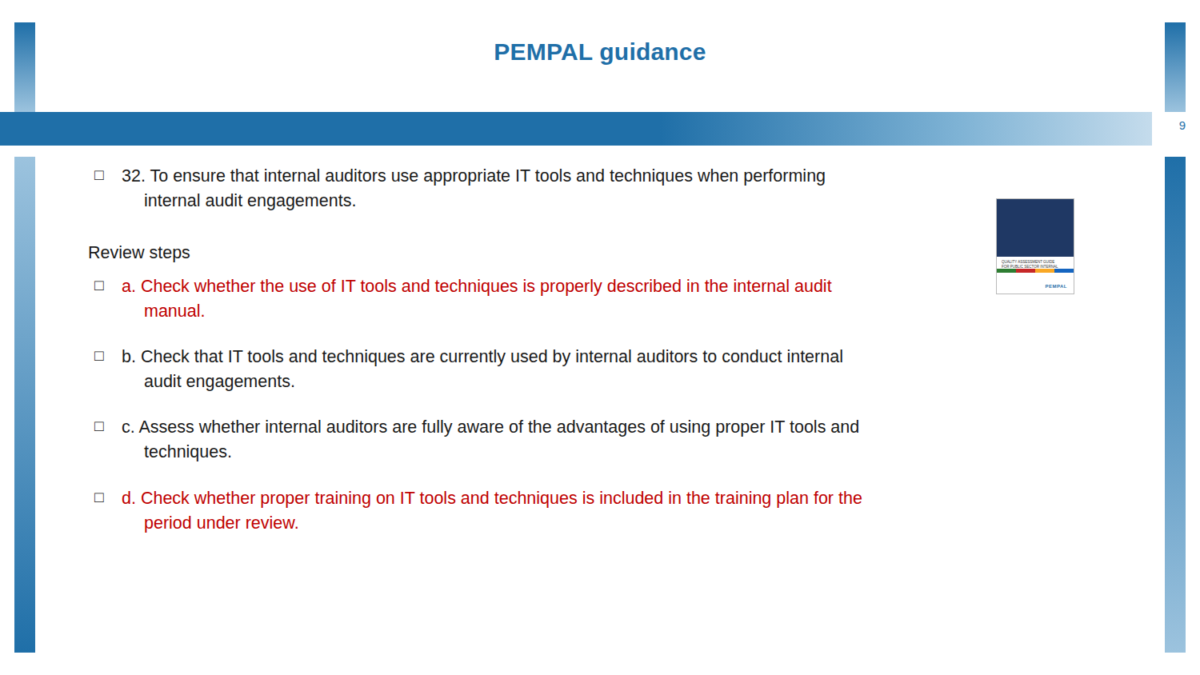PEMPAL guidance
9
QUALITY ASSESSMENT GUIDE
FOR PUBLIC SECTOR INTERNAL AUDIT
PEMPAL
32. To ensure that internal auditors use appropriate IT tools and techniques when performing internal audit engagements.
Review steps
a. Check whether the use of IT tools and techniques is properly described in the internal audit manual.
b. Check that IT tools and techniques are currently used by internal auditors to conduct internal audit engagements.
c. Assess whether internal auditors are fully aware of the advantages of using proper IT tools and techniques.
d. Check whether proper training on IT tools and techniques is included in the training plan for the period under review.